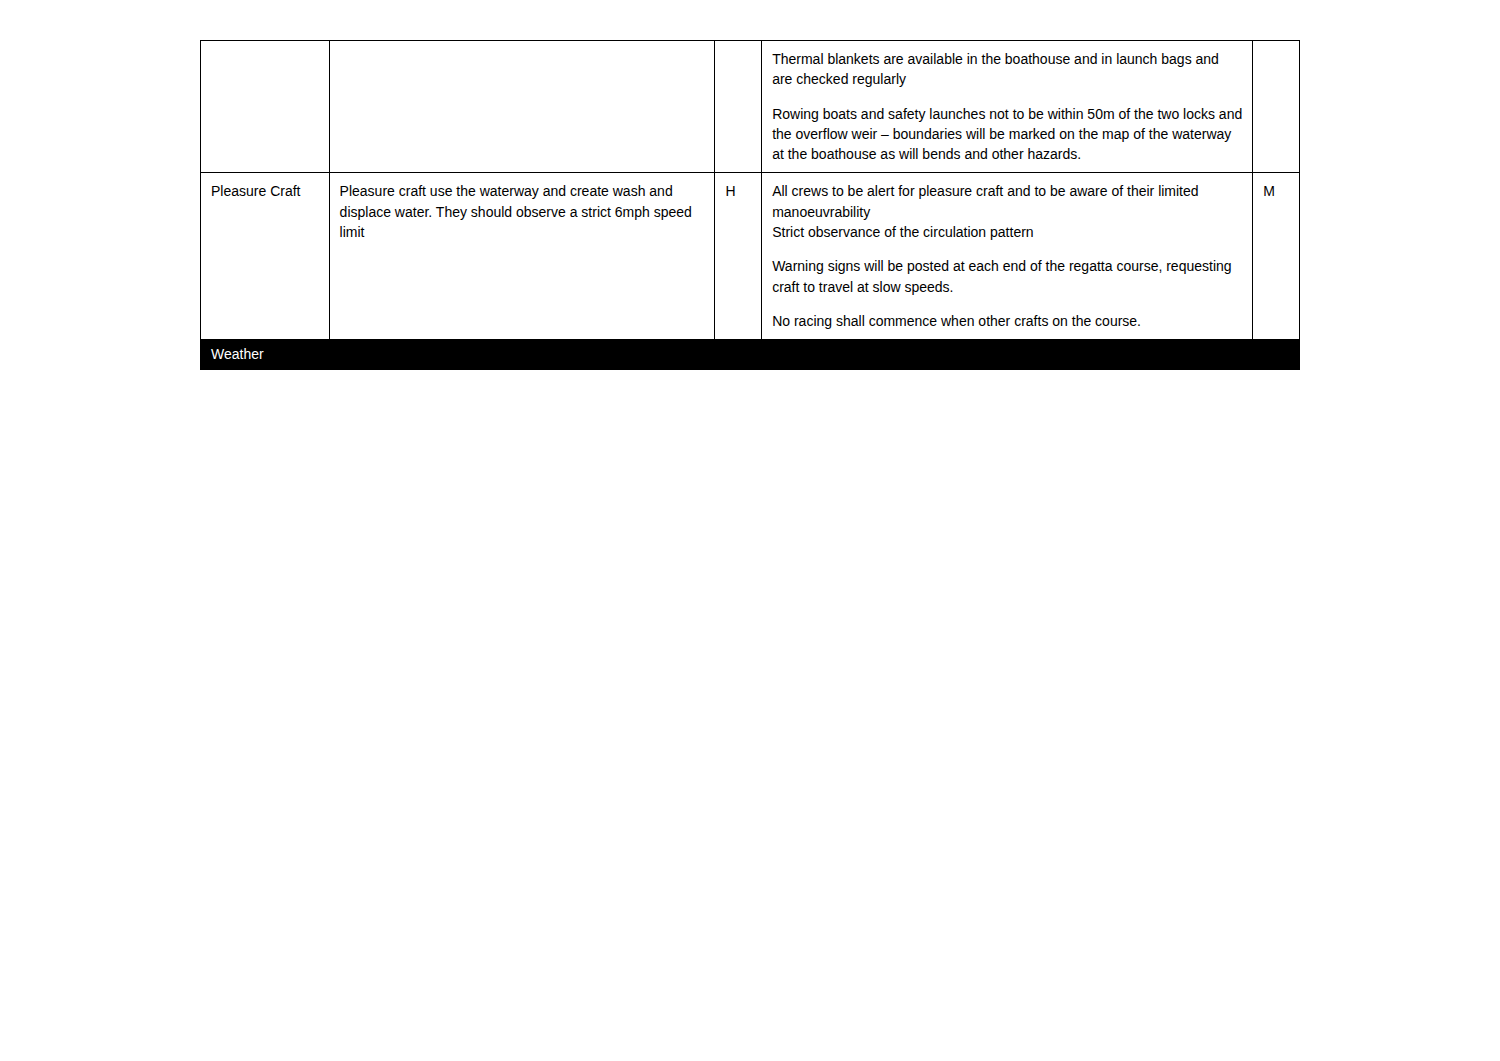| | | | Thermal blankets are available in the boathouse and in launch bags and are checked regularly Rowing boats and safety launches not to be within 50m of the two locks and the overflow weir – boundaries will be marked on the map of the waterway at the boathouse as will bends and other hazards. | |
| Pleasure Craft | Pleasure craft use the waterway and create wash and displace water. They should observe a strict 6mph speed limit | H | All crews to be alert for pleasure craft and to be aware of their limited manoeuvrability Strict observance of the circulation pattern Warning signs will be posted at each end of the regatta course, requesting craft to travel at slow speeds. No racing shall commence when other crafts on the course. | M |
| Weather |